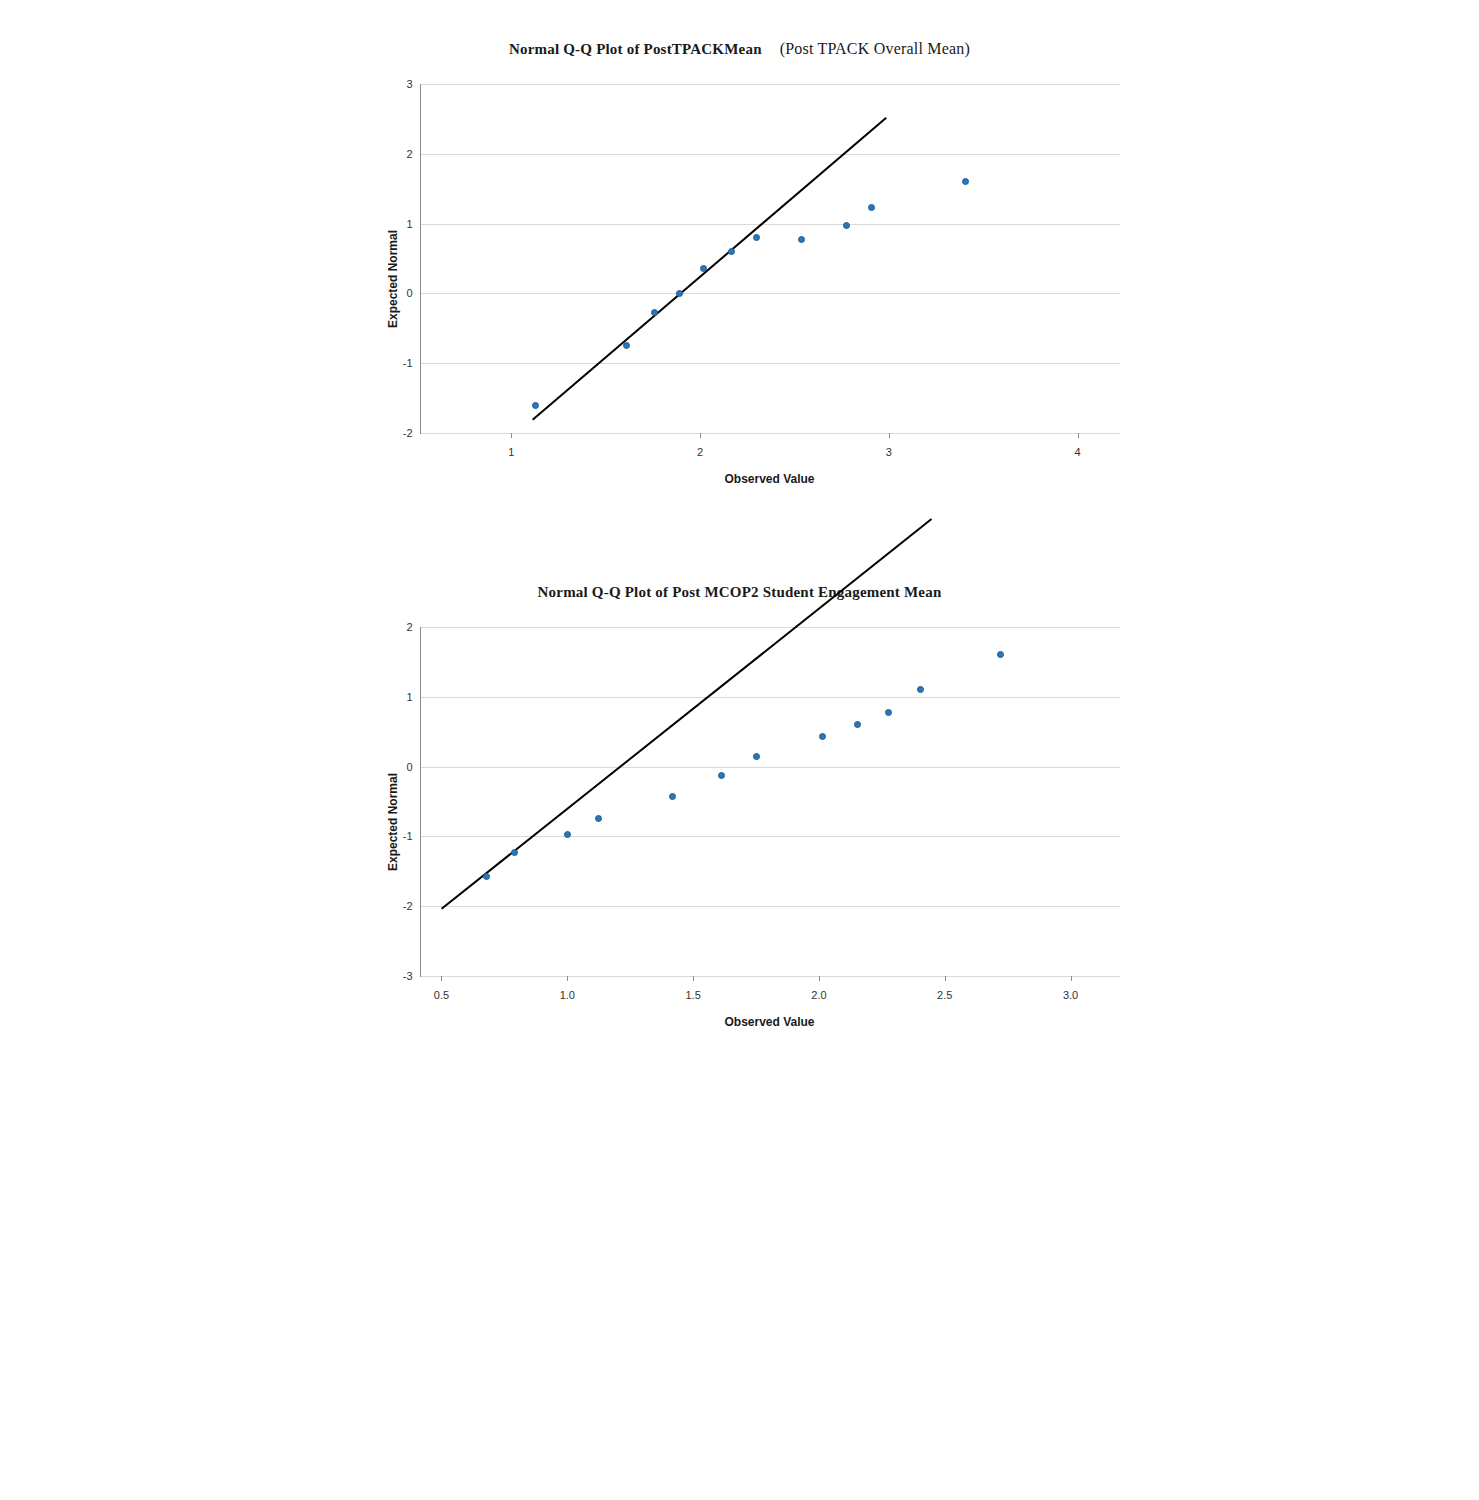Normal Q-Q Plot of PostTPACKMean(Post TPACK Overall Mean)
Expected Normal
3
2
1
0
-1
-2
1
2
3
4
Observed Value
Normal Q-Q Plot of Post MCOP2 Student Engagement Mean
Expected Normal
2
1
0
-1
-2
-3
0.5
1.0
1.5
2.0
2.5
3.0
Observed Value